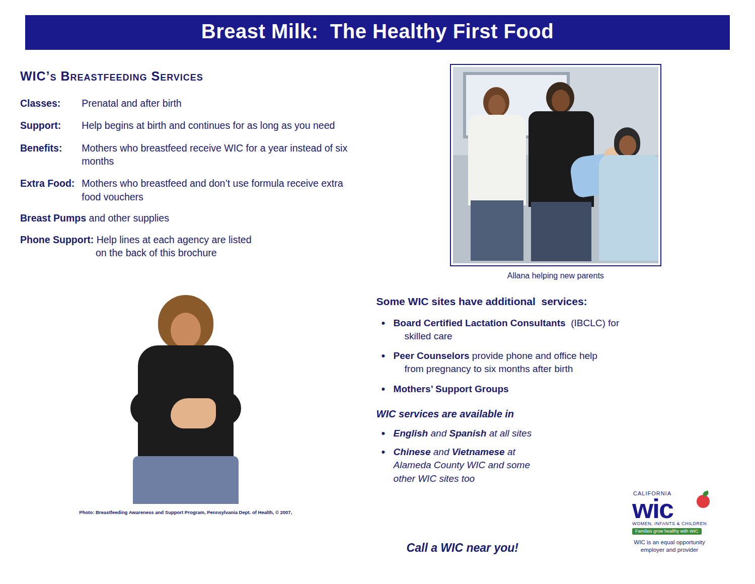Breast Milk: The Healthy First Food
WIC’s Breastfeeding Services
| Classes: | Prenatal and after birth |
| Support: | Help begins at birth and continues for as long as you need |
| Benefits: | Mothers who breastfeed receive WIC for a year instead of six months |
| Extra Food: | Mothers who breastfeed and don’t use formula receive extra food vouchers |
Breast Pumps and other supplies
Phone Support: Help lines at each agency are listed on the back of this brochure
Photo: Breastfeeding Awareness and Support Program, Pennsylvania Dept. of Health, © 2007,
Allana helping new parents
Some WIC sites have additional services:
Board Certified Lactation Consultants (IBCLC) for skilled care
Peer Counselors provide phone and office help from pregnancy to six months after birth
Mothers’ Support Groups
WIC services are available in
English and Spanish at all sites
Chinese and Vietnamese at Alameda County WIC and some other WIC sites too
Call a WIC near you!
CALIFORNIA
wic
WOMEN, INFANTS & CHILDREN
Families grow healthy with WIC
WIC is an equal opportunity
employer and provider